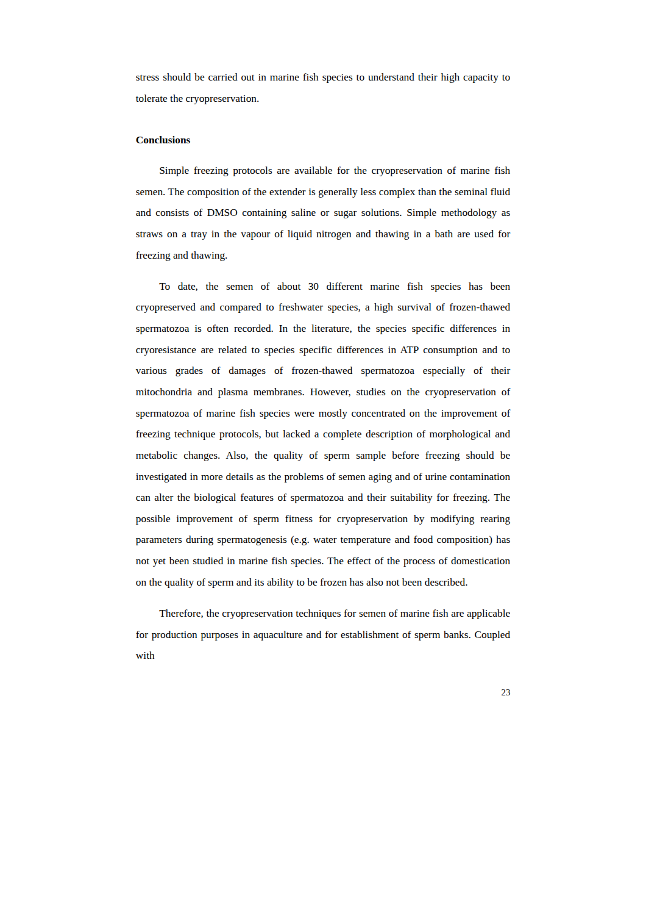stress should be carried out in marine fish species to understand their high capacity to tolerate the cryopreservation.
Conclusions
Simple freezing protocols are available for the cryopreservation of marine fish semen. The composition of the extender is generally less complex than the seminal fluid and consists of DMSO containing saline or sugar solutions. Simple methodology as straws on a tray in the vapour of liquid nitrogen and thawing in a bath are used for freezing and thawing.
To date, the semen of about 30 different marine fish species has been cryopreserved and compared to freshwater species, a high survival of frozen-thawed spermatozoa is often recorded. In the literature, the species specific differences in cryoresistance are related to species specific differences in ATP consumption and to various grades of damages of frozen-thawed spermatozoa especially of their mitochondria and plasma membranes. However, studies on the cryopreservation of spermatozoa of marine fish species were mostly concentrated on the improvement of freezing technique protocols, but lacked a complete description of morphological and metabolic changes. Also, the quality of sperm sample before freezing should be investigated in more details as the problems of semen aging and of urine contamination can alter the biological features of spermatozoa and their suitability for freezing. The possible improvement of sperm fitness for cryopreservation by modifying rearing parameters during spermatogenesis (e.g. water temperature and food composition) has not yet been studied in marine fish species. The effect of the process of domestication on the quality of sperm and its ability to be frozen has also not been described.
Therefore, the cryopreservation techniques for semen of marine fish are applicable for production purposes in aquaculture and for establishment of sperm banks. Coupled with
23